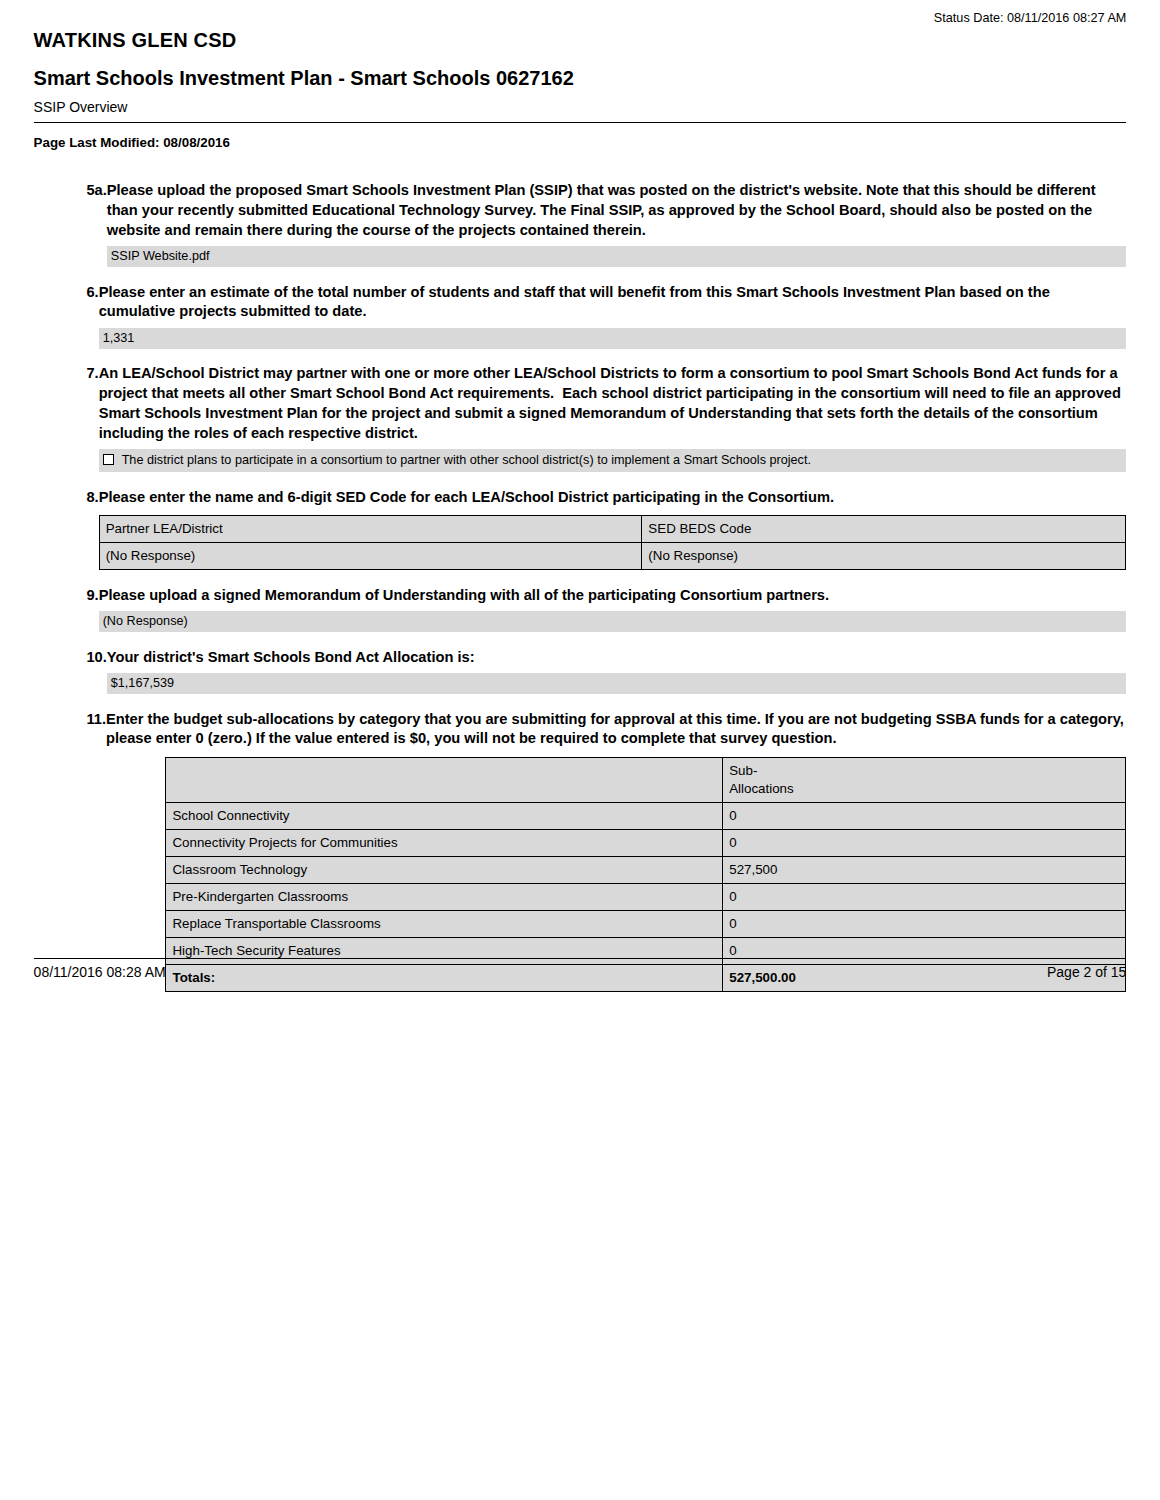Status Date: 08/11/2016 08:27 AM
WATKINS GLEN CSD
Smart Schools Investment Plan - Smart Schools 0627162
SSIP Overview
Page Last Modified: 08/08/2016
5a.
Please upload the proposed Smart Schools Investment Plan (SSIP) that was posted on the district's website. Note that this should be different than your recently submitted Educational Technology Survey. The Final SSIP, as approved by the School Board, should also be posted on the website and remain there during the course of the projects contained therein.
SSIP Website.pdf
6.
Please enter an estimate of the total number of students and staff that will benefit from this Smart Schools Investment Plan based on the cumulative projects submitted to date.
1,331
7.
An LEA/School District may partner with one or more other LEA/School Districts to form a consortium to pool Smart Schools Bond Act funds for a project that meets all other Smart School Bond Act requirements. Each school district participating in the consortium will need to file an approved Smart Schools Investment Plan for the project and submit a signed Memorandum of Understanding that sets forth the details of the consortium including the roles of each respective district.
The district plans to participate in a consortium to partner with other school district(s) to implement a Smart Schools project.
8.
Please enter the name and 6-digit SED Code for each LEA/School District participating in the Consortium.
| Partner LEA/District | SED BEDS Code |
| --- | --- |
| (No Response) | (No Response) |
9.
Please upload a signed Memorandum of Understanding with all of the participating Consortium partners.
(No Response)
10.
Your district's Smart Schools Bond Act Allocation is:
$1,167,539
11.
Enter the budget sub-allocations by category that you are submitting for approval at this time. If you are not budgeting SSBA funds for a category, please enter 0 (zero.) If the value entered is $0, you will not be required to complete that survey question.
| | Sub- Allocations |
| --- | --- |
| School Connectivity | 0 |
| Connectivity Projects for Communities | 0 |
| Classroom Technology | 527,500 |
| Pre-Kindergarten Classrooms | 0 |
| Replace Transportable Classrooms | 0 |
| High-Tech Security Features | 0 |
| Totals: | 527,500.00 |
08/11/2016 08:28 AM Page 2 of 15